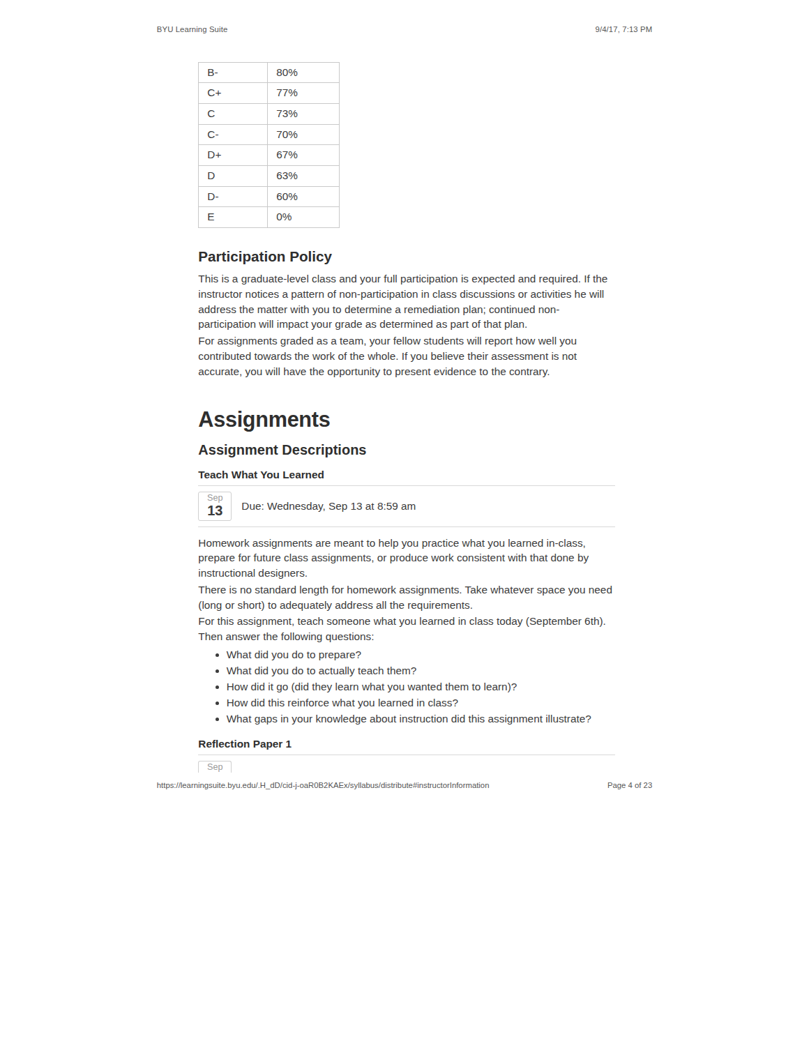BYU Learning Suite 9/4/17, 7:13 PM
| B- | 80% |
| C+ | 77% |
| C | 73% |
| C- | 70% |
| D+ | 67% |
| D | 63% |
| D- | 60% |
| E | 0% |
Participation Policy
This is a graduate-level class and your full participation is expected and required. If the instructor notices a pattern of non-participation in class discussions or activities he will address the matter with you to determine a remediation plan; continued non-participation will impact your grade as determined as part of that plan.
For assignments graded as a team, your fellow students will report how well you contributed towards the work of the whole. If you believe their assessment is not accurate, you will have the opportunity to present evidence to the contrary.
Assignments
Assignment Descriptions
Teach What You Learned
Sep
13
Due: Wednesday, Sep 13 at 8:59 am
Homework assignments are meant to help you practice what you learned in-class, prepare for future class assignments, or produce work consistent with that done by instructional designers.
There is no standard length for homework assignments. Take whatever space you need (long or short) to adequately address all the requirements.
For this assignment, teach someone what you learned in class today (September 6th). Then answer the following questions:
What did you do to prepare?
What did you do to actually teach them?
How did it go (did they learn what you wanted them to learn)?
How did this reinforce what you learned in class?
What gaps in your knowledge about instruction did this assignment illustrate?
Reflection Paper 1
Sep
https://learningsuite.byu.edu/.H_dD/cid-j-oaR0B2KAEx/syllabus/distribute#instructorInformation Page 4 of 23